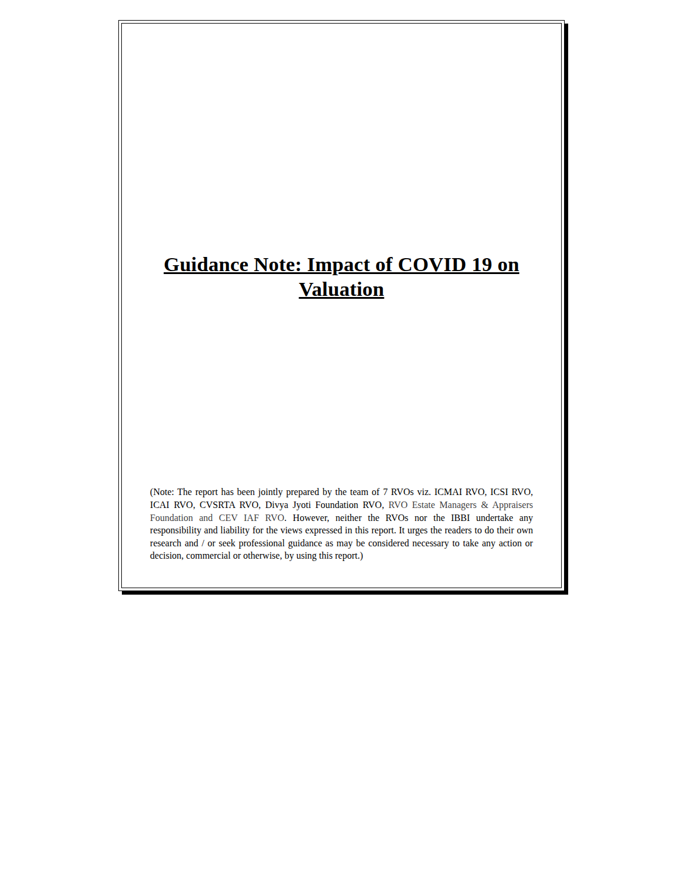Guidance Note: Impact of COVID 19 on Valuation
(Note: The report has been jointly prepared by the team of 7 RVOs viz. ICMAI RVO, ICSI RVO, ICAI RVO, CVSRTA RVO, Divya Jyoti Foundation RVO, RVO Estate Managers & Appraisers Foundation and CEV IAF RVO. However, neither the RVOs nor the IBBI undertake any responsibility and liability for the views expressed in this report. It urges the readers to do their own research and / or seek professional guidance as may be considered necessary to take any action or decision, commercial or otherwise, by using this report.)